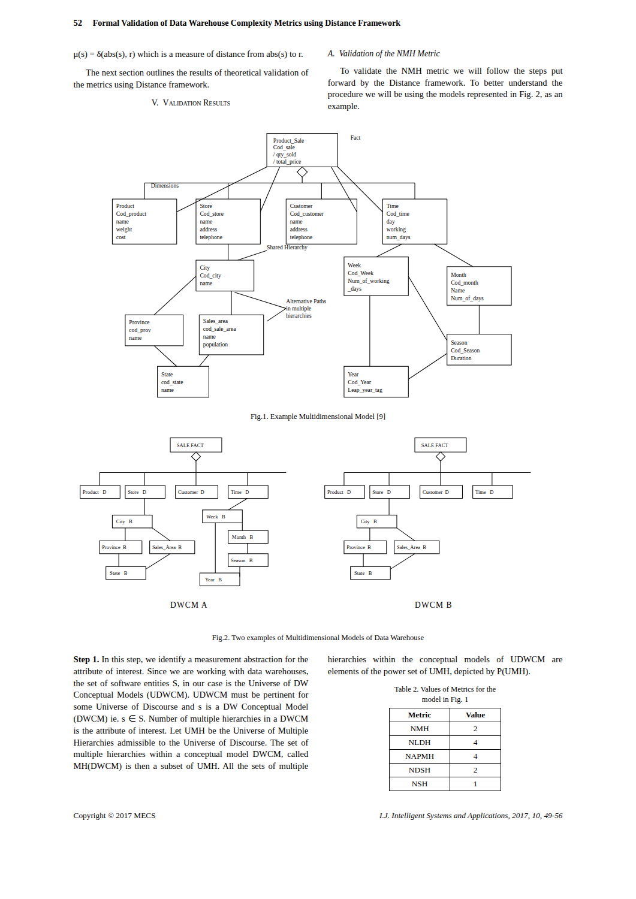52 Formal Validation of Data Warehouse Complexity Metrics using Distance Framework
μ(s) = δ(abs(s), r) which is a measure of distance from abs(s) to r.
The next section outlines the results of theoretical validation of the metrics using Distance framework.
V. Validation Results
A. Validation of the NMH Metric
To validate the NMH metric we will follow the steps put forward by the Distance framework. To better understand the procedure we will be using the models represented in Fig. 2, as an example.
Product_Sale Cod_sale / qty_sold / total_price Product Cod_product name weight cost Store Cod_store name address telephone Customer Cod_customer name address telephone Time Cod_time day working num_days City Cod_city name Week Cod_Week Num_of_working _days Month Cod_month Name Num_of_days Province cod_prov name Sales_area cod_sale_area name population Season Cod_Season Duration State cod_state name Year Cod_Year Leap_year_tag Fact Dimensions Shared Hierarchy Alternative Paths in multiple hierarchies
Fig.1. Example Multidimensional Model [9]
SALE FACT Product D Store D Customer D Time D City B Province B Sales_Area B State B Week B Month B Season B Year B SALE FACT Product D Store D Customer D Time D City B Province B Sales_Area B State B DWCM A DWCM B
Fig.2. Two examples of Multidimensional Models of Data Warehouse
Step 1. In this step, we identify a measurement abstraction for the attribute of interest. Since we are working with data warehouses, the set of software entities S, in our case is the Universe of DW Conceptual Models (UDWCM). UDWCM must be pertinent for some Universe of Discourse and s is a DW Conceptual Model (DWCM) ie. s ∈ S. Number of multiple hierarchies in a DWCM is the attribute of interest. Let UMH be the Universe of Multiple Hierarchies admissible to the Universe of Discourse. The set of multiple hierarchies within a conceptual model DWCM, called MH(DWCM) is then a subset of UMH. All the sets of multiple hierarchies within the conceptual models of UDWCM are elements of the power set of UMH, depicted by P(UMH).
Table 2. Values of Metrics for the model in Fig. 1
| Metric | Value |
| --- | --- |
| NMH | 2 |
| NLDH | 4 |
| NAPMH | 4 |
| NDSH | 2 |
| NSH | 1 |
Copyright © 2017 MECS I.J. Intelligent Systems and Applications, 2017, 10, 49-56